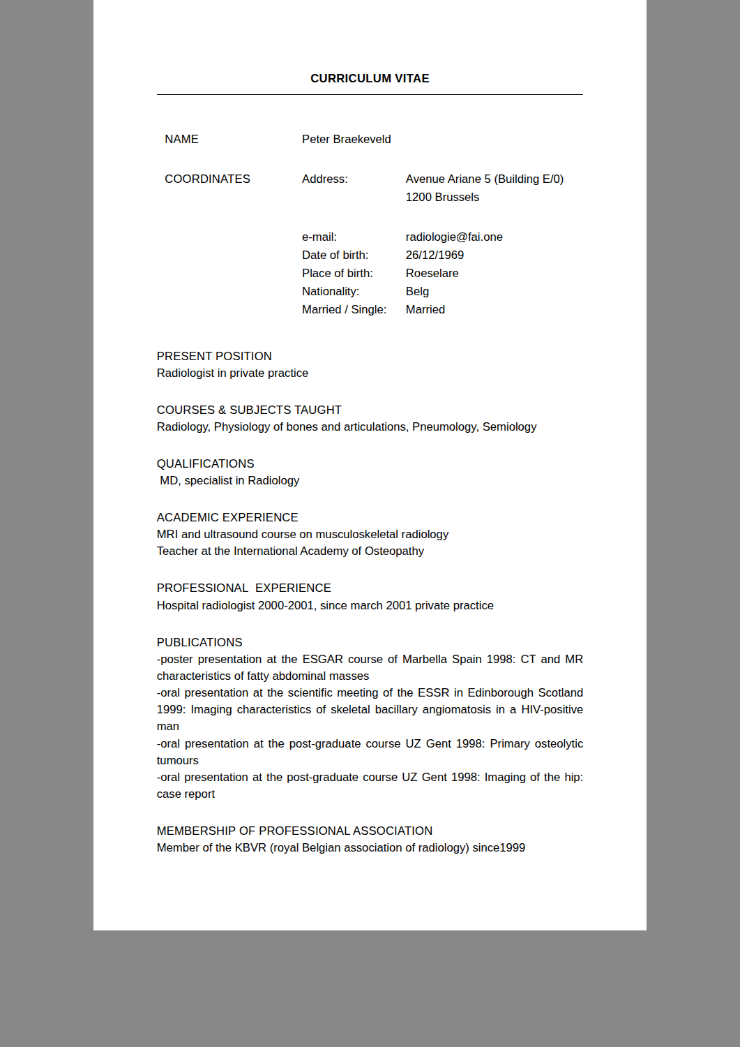CURRICULUM VITAE
| NAME | Peter Braekeveld | |
| COORDINATES | Address: | Avenue Ariane 5 (Building E/0) |
| | | 1200 Brussels |
| | e-mail: | radiologie@fai.one |
| | Date of birth: | 26/12/1969 |
| | Place of birth: | Roeselare |
| | Nationality: | Belg |
| | Married / Single: | Married |
PRESENT POSITION
Radiologist in private practice
COURSES & SUBJECTS TAUGHT
Radiology, Physiology of bones and articulations, Pneumology, Semiology
QUALIFICATIONS
MD, specialist in Radiology
ACADEMIC EXPERIENCE
MRI and ultrasound course on musculoskeletal radiology
Teacher at the International Academy of Osteopathy
PROFESSIONAL EXPERIENCE
Hospital radiologist 2000-2001, since march 2001 private practice
PUBLICATIONS
poster presentation at the ESGAR course of Marbella Spain 1998: CT and MR characteristics of fatty abdominal masses
oral presentation at the scientific meeting of the ESSR in Edinborough Scotland 1999: Imaging characteristics of skeletal bacillary angiomatosis in a HIV-positive man
oral presentation at the post-graduate course UZ Gent 1998: Primary osteolytic tumours
oral presentation at the post-graduate course UZ Gent 1998: Imaging of the hip: case report
MEMBERSHIP OF PROFESSIONAL ASSOCIATION
Member of the KBVR (royal Belgian association of radiology) since1999